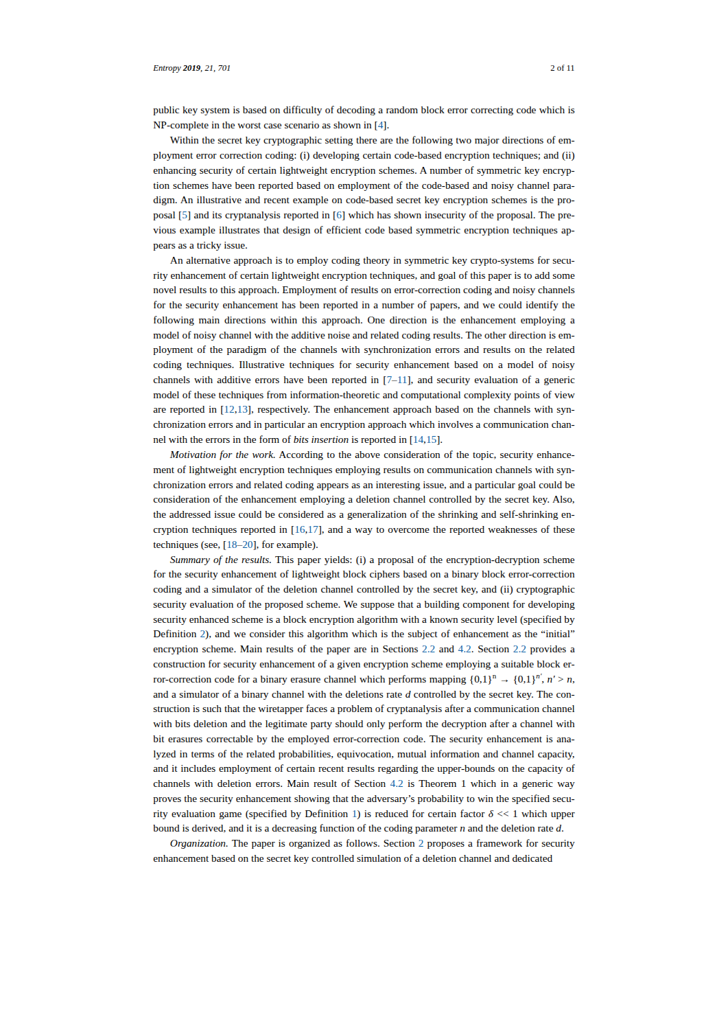Entropy 2019, 21, 701 2 of 11
public key system is based on difficulty of decoding a random block error correcting code which is NP-complete in the worst case scenario as shown in [4].
Within the secret key cryptographic setting there are the following two major directions of employment error correction coding: (i) developing certain code-based encryption techniques; and (ii) enhancing security of certain lightweight encryption schemes. A number of symmetric key encryption schemes have been reported based on employment of the code-based and noisy channel paradigm. An illustrative and recent example on code-based secret key encryption schemes is the proposal [5] and its cryptanalysis reported in [6] which has shown insecurity of the proposal. The previous example illustrates that design of efficient code based symmetric encryption techniques appears as a tricky issue.
An alternative approach is to employ coding theory in symmetric key crypto-systems for security enhancement of certain lightweight encryption techniques, and goal of this paper is to add some novel results to this approach. Employment of results on error-correction coding and noisy channels for the security enhancement has been reported in a number of papers, and we could identify the following main directions within this approach. One direction is the enhancement employing a model of noisy channel with the additive noise and related coding results. The other direction is employment of the paradigm of the channels with synchronization errors and results on the related coding techniques. Illustrative techniques for security enhancement based on a model of noisy channels with additive errors have been reported in [7–11], and security evaluation of a generic model of these techniques from information-theoretic and computational complexity points of view are reported in [12,13], respectively. The enhancement approach based on the channels with synchronization errors and in particular an encryption approach which involves a communication channel with the errors in the form of bits insertion is reported in [14,15].
Motivation for the work. According to the above consideration of the topic, security enhancement of lightweight encryption techniques employing results on communication channels with synchronization errors and related coding appears as an interesting issue, and a particular goal could be consideration of the enhancement employing a deletion channel controlled by the secret key. Also, the addressed issue could be considered as a generalization of the shrinking and self-shrinking encryption techniques reported in [16,17], and a way to overcome the reported weaknesses of these techniques (see, [18–20], for example).
Summary of the results. This paper yields: (i) a proposal of the encryption-decryption scheme for the security enhancement of lightweight block ciphers based on a binary block error-correction coding and a simulator of the deletion channel controlled by the secret key, and (ii) cryptographic security evaluation of the proposed scheme. We suppose that a building component for developing security enhanced scheme is a block encryption algorithm with a known security level (specified by Definition 2), and we consider this algorithm which is the subject of enhancement as the “initial” encryption scheme. Main results of the paper are in Sections 2.2 and 4.2. Section 2.2 provides a construction for security enhancement of a given encryption scheme employing a suitable block error-correction code for a binary erasure channel which performs mapping {0,1}n → {0,1}n′, n′ > n, and a simulator of a binary channel with the deletions rate d controlled by the secret key. The construction is such that the wiretapper faces a problem of cryptanalysis after a communication channel with bits deletion and the legitimate party should only perform the decryption after a channel with bit erasures correctable by the employed error-correction code. The security enhancement is analyzed in terms of the related probabilities, equivocation, mutual information and channel capacity, and it includes employment of certain recent results regarding the upper-bounds on the capacity of channels with deletion errors. Main result of Section 4.2 is Theorem 1 which in a generic way proves the security enhancement showing that the adversary’s probability to win the specified security evaluation game (specified by Definition 1) is reduced for certain factor δ << 1 which upper bound is derived, and it is a decreasing function of the coding parameter n and the deletion rate d.
Organization. The paper is organized as follows. Section 2 proposes a framework for security enhancement based on the secret key controlled simulation of a deletion channel and dedicated